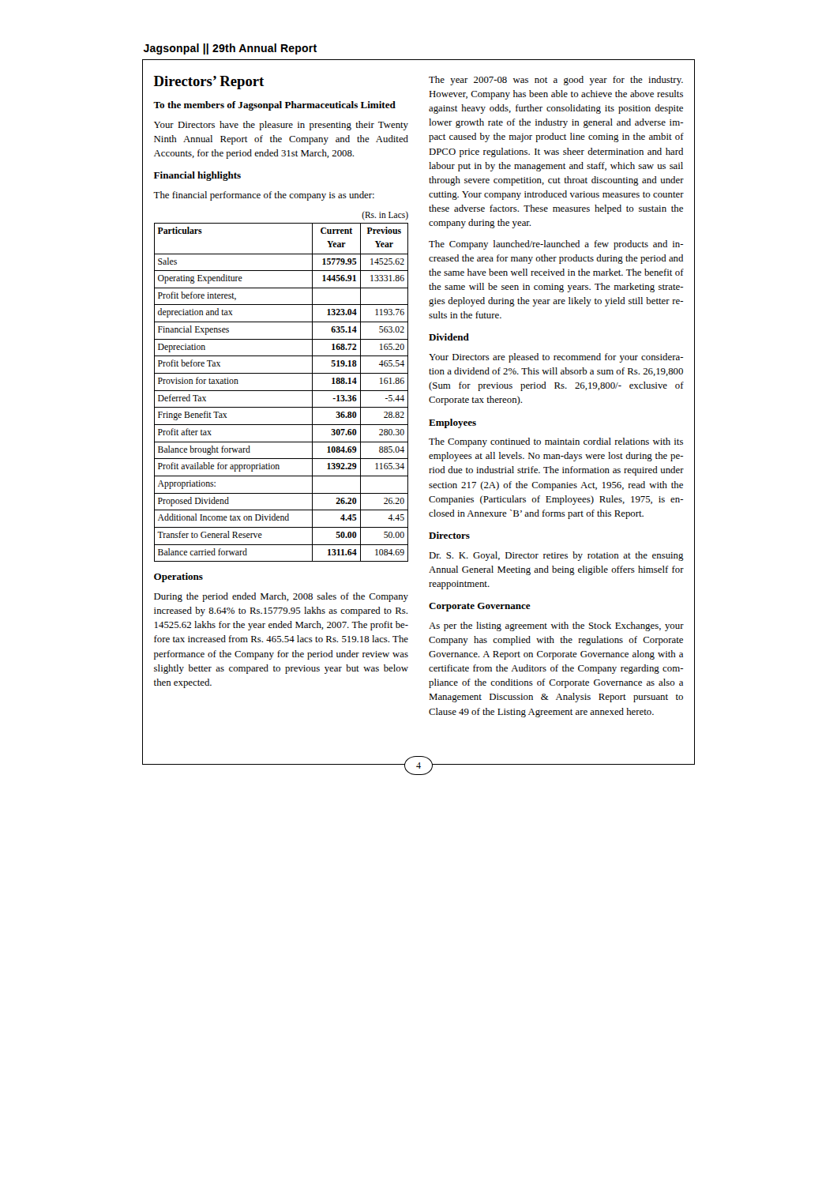Jagsonpal || 29th Annual Report
Directors’ Report
To the members of Jagsonpal Pharmaceuticals Limited
Your Directors have the pleasure in presenting their Twenty Ninth Annual Report of the Company and the Audited Accounts, for the period ended 31st March, 2008.
Financial highlights
The financial performance of the company is as under:
(Rs. in Lacs)
| Particulars | Current Year | Previous Year |
| --- | --- | --- |
| Sales | 15779.95 | 14525.62 |
| Operating Expenditure | 14456.91 | 13331.86 |
| Profit before interest, | | |
| depreciation and tax | 1323.04 | 1193.76 |
| Financial Expenses | 635.14 | 563.02 |
| Depreciation | 168.72 | 165.20 |
| Profit before Tax | 519.18 | 465.54 |
| Provision for taxation | 188.14 | 161.86 |
| Deferred Tax | -13.36 | -5.44 |
| Fringe Benefit Tax | 36.80 | 28.82 |
| Profit after tax | 307.60 | 280.30 |
| Balance brought forward | 1084.69 | 885.04 |
| Profit available for appropriation | 1392.29 | 1165.34 |
| Appropriations: | | |
| Proposed Dividend | 26.20 | 26.20 |
| Additional Income tax on Dividend | 4.45 | 4.45 |
| Transfer to General Reserve | 50.00 | 50.00 |
| Balance carried forward | 1311.64 | 1084.69 |
Operations
During the period ended March, 2008 sales of the Company increased by 8.64% to Rs.15779.95 lakhs as compared to Rs. 14525.62 lakhs for the year ended March, 2007. The profit before tax increased from Rs. 465.54 lacs to Rs. 519.18 lacs. The performance of the Company for the period under review was slightly better as compared to previous year but was below then expected.
The year 2007-08 was not a good year for the industry. However, Company has been able to achieve the above results against heavy odds, further consolidating its position despite lower growth rate of the industry in general and adverse impact caused by the major product line coming in the ambit of DPCO price regulations. It was sheer determination and hard labour put in by the management and staff, which saw us sail through severe competition, cut throat discounting and under cutting. Your company introduced various measures to counter these adverse factors. These measures helped to sustain the company during the year.
The Company launched/re-launched a few products and increased the area for many other products during the period and the same have been well received in the market. The benefit of the same will be seen in coming years. The marketing strategies deployed during the year are likely to yield still better results in the future.
Dividend
Your Directors are pleased to recommend for your consideration a dividend of 2%. This will absorb a sum of Rs. 26,19,800 (Sum for previous period Rs. 26,19,800/- exclusive of Corporate tax thereon).
Employees
The Company continued to maintain cordial relations with its employees at all levels. No man-days were lost during the period due to industrial strife. The information as required under section 217 (2A) of the Companies Act, 1956, read with the Companies (Particulars of Employees) Rules, 1975, is enclosed in Annexure `B’ and forms part of this Report.
Directors
Dr. S. K. Goyal, Director retires by rotation at the ensuing Annual General Meeting and being eligible offers himself for reappointment.
Corporate Governance
As per the listing agreement with the Stock Exchanges, your Company has complied with the regulations of Corporate Governance. A Report on Corporate Governance along with a certificate from the Auditors of the Company regarding compliance of the conditions of Corporate Governance as also a Management Discussion & Analysis Report pursuant to Clause 49 of the Listing Agreement are annexed hereto.
4